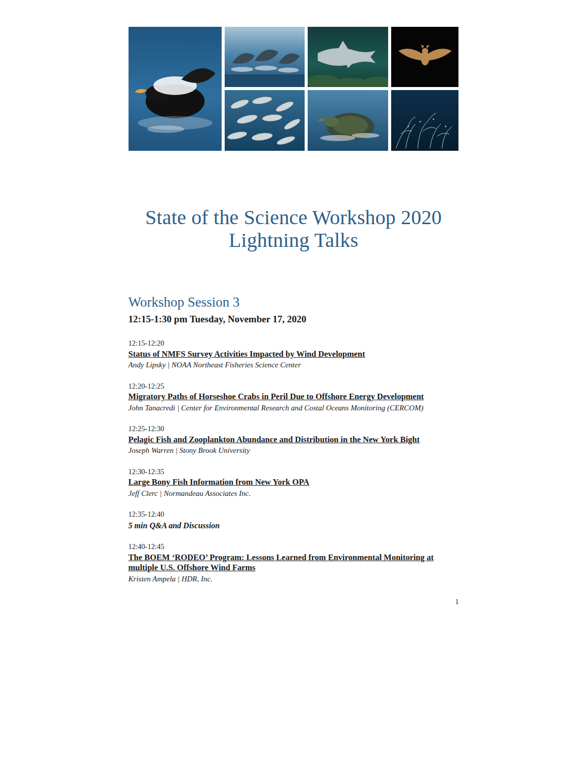State of the Science Workshop 2020
Lightning Talks
Workshop Session 3
12:15-1:30 pm Tuesday, November 17, 2020
12:15-12:20
Status of NMFS Survey Activities Impacted by Wind Development
Andy Lipsky | NOAA Northeast Fisheries Science Center
12:20-12:25
Migratory Paths of Horseshoe Crabs in Peril Due to Offshore Energy Development
John Tanacredi | Center for Environmental Research and Costal Oceans Monitoring (CERCOM)
12:25-12:30
Pelagic Fish and Zooplankton Abundance and Distribution in the New York Bight
Joseph Warren | Stony Brook University
12:30-12:35
Large Bony Fish Information from New York OPA
Jeff Clerc | Normandeau Associates Inc.
12:35-12:40
5 min Q&A and Discussion
12:40-12:45
The BOEM ‘RODEO’ Program: Lessons Learned from Environmental Monitoring at multiple U.S. Offshore Wind Farms
Kristen Ampela | HDR, Inc.
1